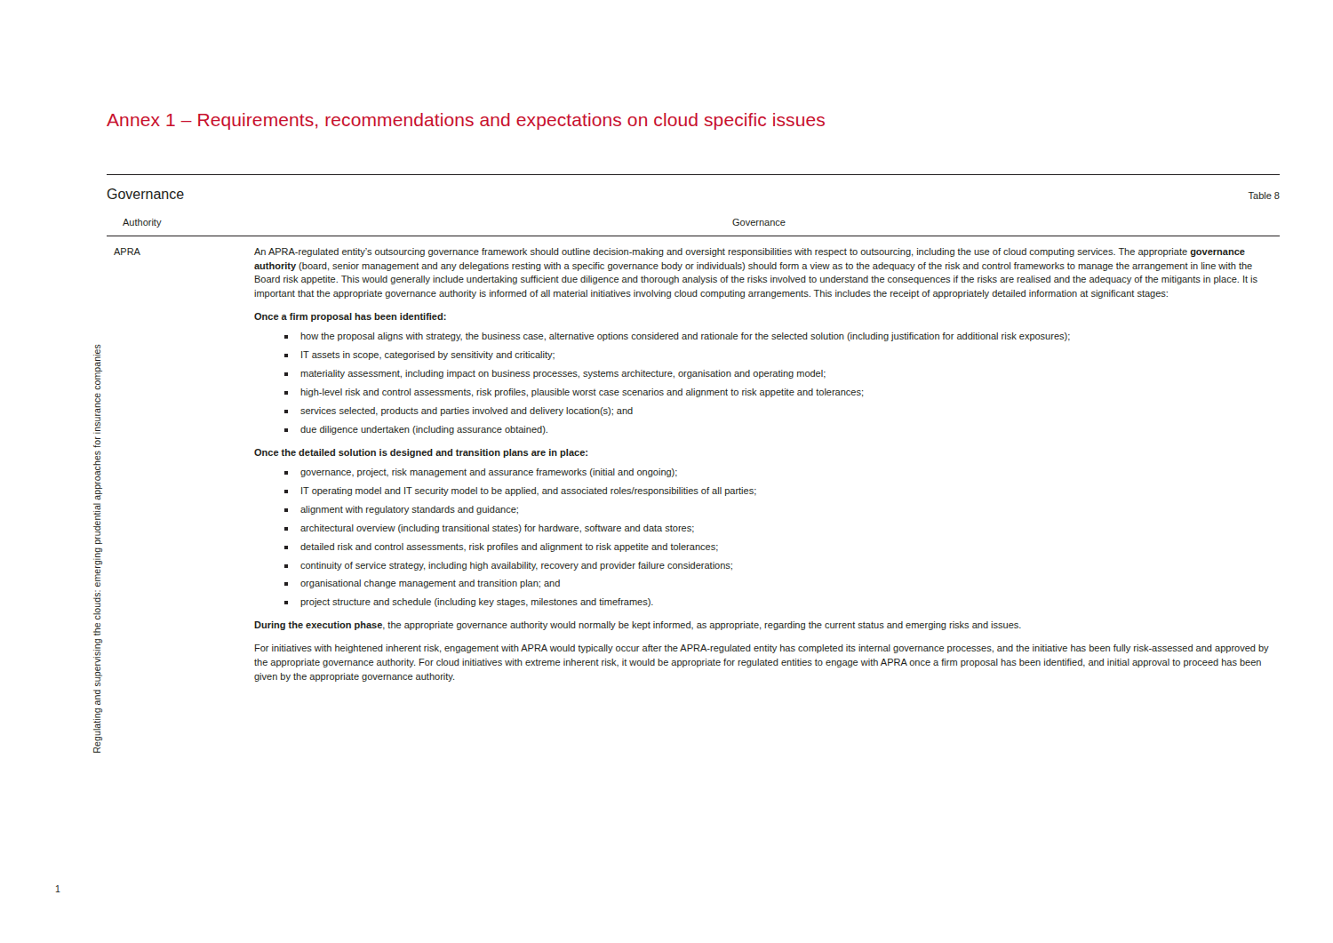Regulating and supervising the clouds: emerging prudential approaches for insurance companies
1
Annex 1 – Requirements, recommendations and expectations on cloud specific issues
Governance
Table 8
| Authority | Governance |
| --- | --- |
| APRA | An APRA-regulated entity’s outsourcing governance framework should outline decision-making and oversight responsibilities with respect to outsourcing, including the use of cloud computing services. The appropriate governance authority (board, senior management and any delegations resting with a specific governance body or individuals) should form a view as to the adequacy of the risk and control frameworks to manage the arrangement in line with the Board risk appetite. This would generally include undertaking sufficient due diligence and thorough analysis of the risks involved to understand the consequences if the risks are realised and the adequacy of the mitigants in place. It is important that the appropriate governance authority is informed of all material initiatives involving cloud computing arrangements. This includes the receipt of appropriately detailed information at significant stages: Once a firm proposal has been identified: how the proposal aligns with strategy, the business case, alternative options considered and rationale for the selected solution (including justification for additional risk exposures); IT assets in scope, categorised by sensitivity and criticality; materiality assessment, including impact on business processes, systems architecture, organisation and operating model; high-level risk and control assessments, risk profiles, plausible worst case scenarios and alignment to risk appetite and tolerances; services selected, products and parties involved and delivery location(s); and due diligence undertaken (including assurance obtained). Once the detailed solution is designed and transition plans are in place: governance, project, risk management and assurance frameworks (initial and ongoing); IT operating model and IT security model to be applied, and associated roles/responsibilities of all parties; alignment with regulatory standards and guidance; architectural overview (including transitional states) for hardware, software and data stores; detailed risk and control assessments, risk profiles and alignment to risk appetite and tolerances; continuity of service strategy, including high availability, recovery and provider failure considerations; organisational change management and transition plan; and project structure and schedule (including key stages, milestones and timeframes). During the execution phase , the appropriate governance authority would normally be kept informed, as appropriate, regarding the current status and emerging risks and issues. For initiatives with heightened inherent risk, engagement with APRA would typically occur after the APRA-regulated entity has completed its internal governance processes, and the initiative has been fully risk-assessed and approved by the appropriate governance authority. For cloud initiatives with extreme inherent risk, it would be appropriate for regulated entities to engage with APRA once a firm proposal has been identified, and initial approval to proceed has been given by the appropriate governance authority. |